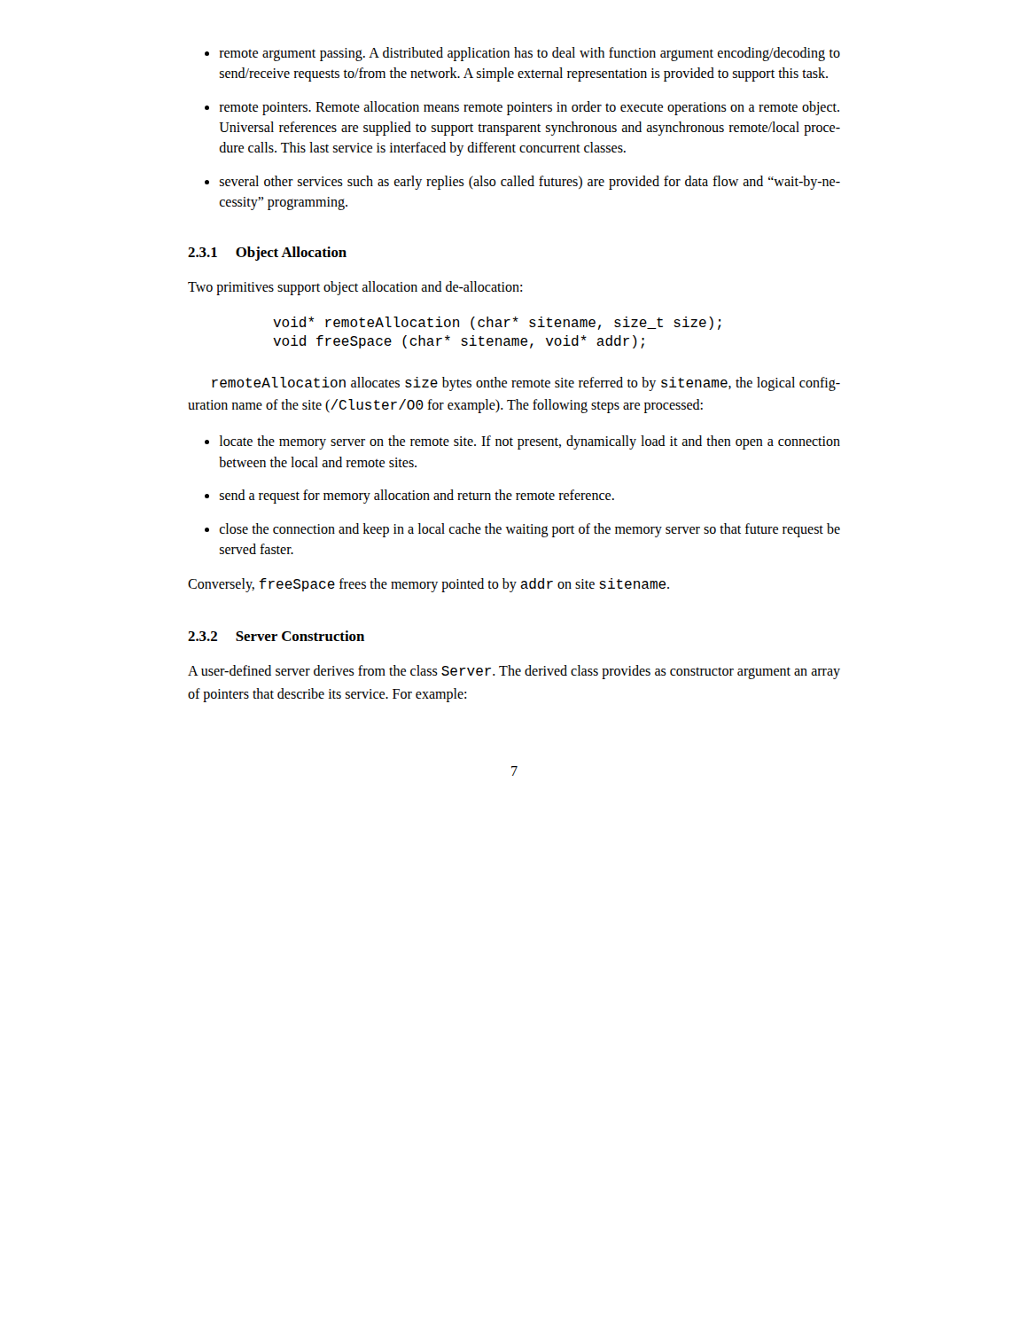remote argument passing. A distributed application has to deal with function argument encoding/decoding to send/receive requests to/from the network. A simple external representation is provided to support this task.
remote pointers. Remote allocation means remote pointers in order to execute operations on a remote object. Universal references are supplied to support transparent synchronous and asynchronous remote/local procedure calls. This last service is interfaced by different concurrent classes.
several other services such as early replies (also called futures) are provided for data flow and “wait-by-necessity” programming.
2.3.1 Object Allocation
Two primitives support object allocation and de-allocation:
void* remoteAllocation (char* sitename, size_t size);
void freeSpace (char* sitename, void* addr);
remoteAllocation allocates size bytes onthe remote site referred to by sitename, the logical configuration name of the site (/Cluster/O0 for example). The following steps are processed:
locate the memory server on the remote site. If not present, dynamically load it and then open a connection between the local and remote sites.
send a request for memory allocation and return the remote reference.
close the connection and keep in a local cache the waiting port of the memory server so that future request be served faster.
Conversely, freeSpace frees the memory pointed to by addr on site sitename.
2.3.2 Server Construction
A user-defined server derives from the class Server. The derived class provides as constructor argument an array of pointers that describe its service. For example:
7